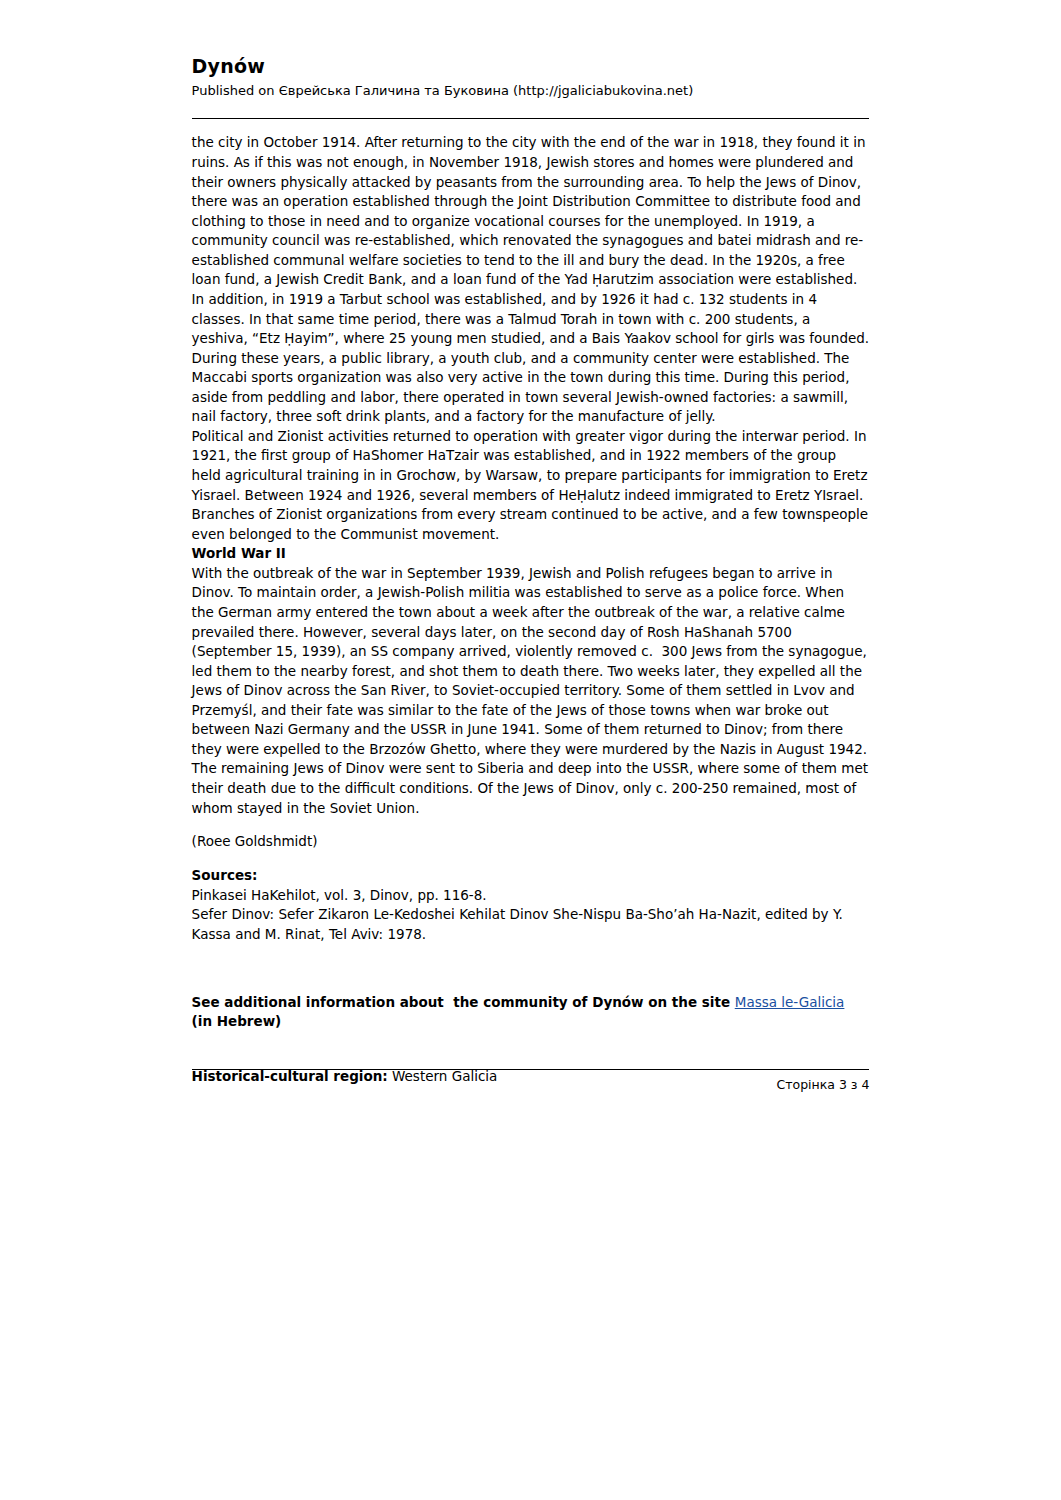Dynów
Published on Єврейська Галичина та Буковина (http://jgaliciabukovina.net)
the city in October 1914. After returning to the city with the end of the war in 1918, they found it in ruins. As if this was not enough, in November 1918, Jewish stores and homes were plundered and their owners physically attacked by peasants from the surrounding area. To help the Jews of Dinov, there was an operation established through the Joint Distribution Committee to distribute food and clothing to those in need and to organize vocational courses for the unemployed. In 1919, a community council was re-established, which renovated the synagogues and batei midrash and re-established communal welfare societies to tend to the ill and bury the dead. In the 1920s, a free loan fund, a Jewish Credit Bank, and a loan fund of the Yad Ḥarutzim association were established. In addition, in 1919 a Tarbut school was established, and by 1926 it had c. 132 students in 4 classes. In that same time period, there was a Talmud Torah in town with c. 200 students, a yeshiva, “Etz Ḥayim”, where 25 young men studied, and a Bais Yaakov school for girls was founded. During these years, a public library, a youth club, and a community center were established. The Maccabi sports organization was also very active in the town during this time. During this period, aside from peddling and labor, there operated in town several Jewish-owned factories: a sawmill, nail factory, three soft drink plants, and a factory for the manufacture of jelly.
Political and Zionist activities returned to operation with greater vigor during the interwar period. In 1921, the first group of HaShomer HaTzair was established, and in 1922 members of the group held agricultural training in in Grochσw, by Warsaw, to prepare participants for immigration to Eretz Yisrael. Between 1924 and 1926, several members of HeḤalutz indeed immigrated to Eretz YIsrael. Branches of Zionist organizations from every stream continued to be active, and a few townspeople even belonged to the Communist movement.
World War II
With the outbreak of the war in September 1939, Jewish and Polish refugees began to arrive in Dinov. To maintain order, a Jewish-Polish militia was established to serve as a police force. When the German army entered the town about a week after the outbreak of the war, a relative calme prevailed there. However, several days later, on the second day of Rosh HaShanah 5700 (September 15, 1939), an SS company arrived, violently removed c. 300 Jews from the synagogue, led them to the nearby forest, and shot them to death there. Two weeks later, they expelled all the Jews of Dinov across the San River, to Soviet-occupied territory. Some of them settled in Lvov and Przemyśl, and their fate was similar to the fate of the Jews of those towns when war broke out between Nazi Germany and the USSR in June 1941. Some of them returned to Dinov; from there they were expelled to the Brzozów Ghetto, where they were murdered by the Nazis in August 1942. The remaining Jews of Dinov were sent to Siberia and deep into the USSR, where some of them met their death due to the difficult conditions. Of the Jews of Dinov, only c. 200-250 remained, most of whom stayed in the Soviet Union.
(Roee Goldshmidt)
Sources:
Pinkasei HaKehilot, vol. 3, Dinov, pp. 116-8.
Sefer Dinov: Sefer Zikaron Le-Kedoshei Kehilat Dinov She-Nispu Ba-Sho’ah Ha-Nazit, edited by Y. Kassa and M. Rinat, Tel Aviv: 1978.
See additional information about the community of Dynów on the site Massa le-Galicia (in Hebrew)
Historical-cultural region: Western Galicia
Сторінка 3 з 4